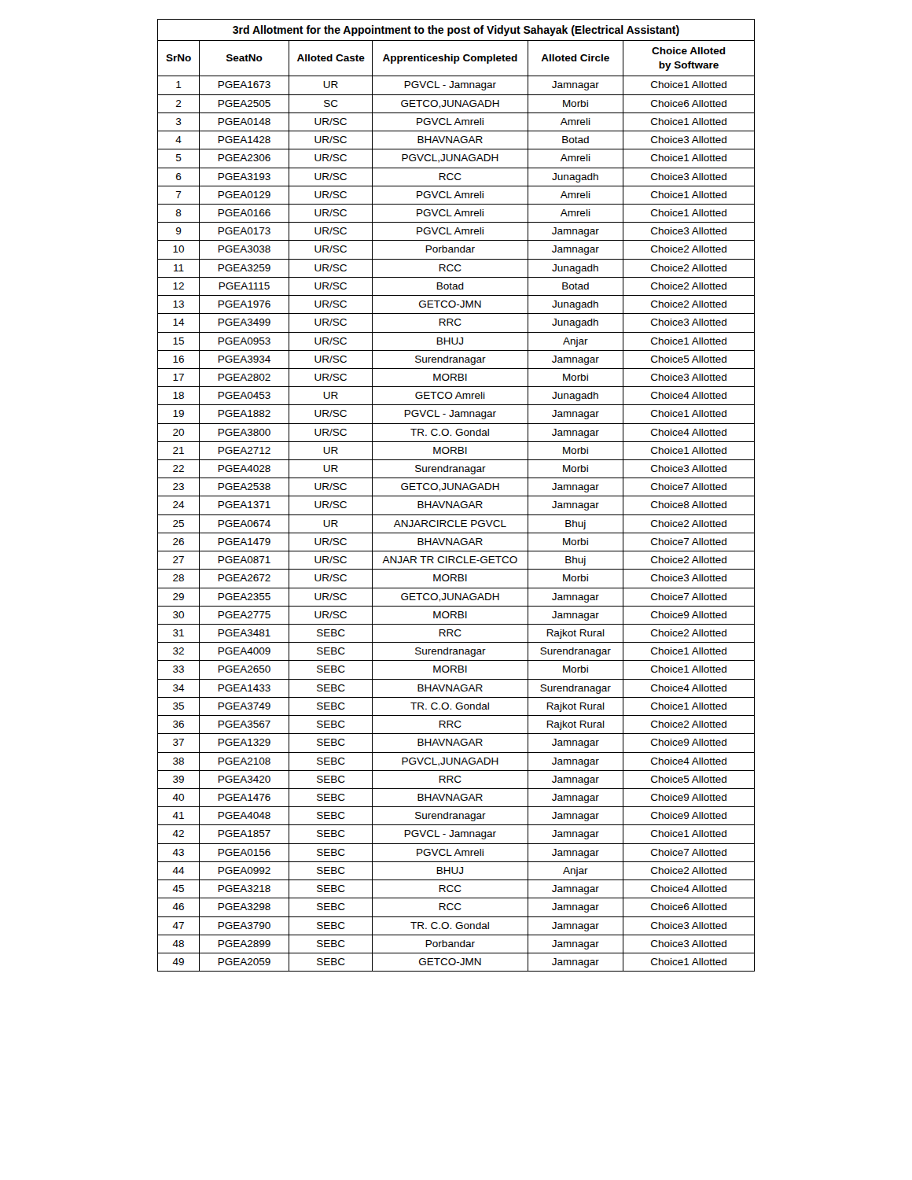3rd Allotment for the Appointment to the post of Vidyut Sahayak (Electrical Assistant)
| SrNo | SeatNo | Alloted Caste | Apprenticeship Completed | Alloted Circle | Choice Alloted by Software |
| --- | --- | --- | --- | --- | --- |
| 1 | PGEA1673 | UR | PGVCL - Jamnagar | Jamnagar | Choice1 Allotted |
| 2 | PGEA2505 | SC | GETCO,JUNAGADH | Morbi | Choice6 Allotted |
| 3 | PGEA0148 | UR/SC | PGVCL Amreli | Amreli | Choice1 Allotted |
| 4 | PGEA1428 | UR/SC | BHAVNAGAR | Botad | Choice3 Allotted |
| 5 | PGEA2306 | UR/SC | PGVCL,JUNAGADH | Amreli | Choice1 Allotted |
| 6 | PGEA3193 | UR/SC | RCC | Junagadh | Choice3 Allotted |
| 7 | PGEA0129 | UR/SC | PGVCL Amreli | Amreli | Choice1 Allotted |
| 8 | PGEA0166 | UR/SC | PGVCL Amreli | Amreli | Choice1 Allotted |
| 9 | PGEA0173 | UR/SC | PGVCL Amreli | Jamnagar | Choice3 Allotted |
| 10 | PGEA3038 | UR/SC | Porbandar | Jamnagar | Choice2 Allotted |
| 11 | PGEA3259 | UR/SC | RCC | Junagadh | Choice2 Allotted |
| 12 | PGEA1115 | UR/SC | Botad | Botad | Choice2 Allotted |
| 13 | PGEA1976 | UR/SC | GETCO-JMN | Junagadh | Choice2 Allotted |
| 14 | PGEA3499 | UR/SC | RRC | Junagadh | Choice3 Allotted |
| 15 | PGEA0953 | UR/SC | BHUJ | Anjar | Choice1 Allotted |
| 16 | PGEA3934 | UR/SC | Surendranagar | Jamnagar | Choice5 Allotted |
| 17 | PGEA2802 | UR/SC | MORBI | Morbi | Choice3 Allotted |
| 18 | PGEA0453 | UR | GETCO Amreli | Junagadh | Choice4 Allotted |
| 19 | PGEA1882 | UR/SC | PGVCL - Jamnagar | Jamnagar | Choice1 Allotted |
| 20 | PGEA3800 | UR/SC | TR. C.O. Gondal | Jamnagar | Choice4 Allotted |
| 21 | PGEA2712 | UR | MORBI | Morbi | Choice1 Allotted |
| 22 | PGEA4028 | UR | Surendranagar | Morbi | Choice3 Allotted |
| 23 | PGEA2538 | UR/SC | GETCO,JUNAGADH | Jamnagar | Choice7 Allotted |
| 24 | PGEA1371 | UR/SC | BHAVNAGAR | Jamnagar | Choice8 Allotted |
| 25 | PGEA0674 | UR | ANJARCIRCLE PGVCL | Bhuj | Choice2 Allotted |
| 26 | PGEA1479 | UR/SC | BHAVNAGAR | Morbi | Choice7 Allotted |
| 27 | PGEA0871 | UR/SC | ANJAR TR CIRCLE-GETCO | Bhuj | Choice2 Allotted |
| 28 | PGEA2672 | UR/SC | MORBI | Morbi | Choice3 Allotted |
| 29 | PGEA2355 | UR/SC | GETCO,JUNAGADH | Jamnagar | Choice7 Allotted |
| 30 | PGEA2775 | UR/SC | MORBI | Jamnagar | Choice9 Allotted |
| 31 | PGEA3481 | SEBC | RRC | Rajkot Rural | Choice2 Allotted |
| 32 | PGEA4009 | SEBC | Surendranagar | Surendranagar | Choice1 Allotted |
| 33 | PGEA2650 | SEBC | MORBI | Morbi | Choice1 Allotted |
| 34 | PGEA1433 | SEBC | BHAVNAGAR | Surendranagar | Choice4 Allotted |
| 35 | PGEA3749 | SEBC | TR. C.O. Gondal | Rajkot Rural | Choice1 Allotted |
| 36 | PGEA3567 | SEBC | RRC | Rajkot Rural | Choice2 Allotted |
| 37 | PGEA1329 | SEBC | BHAVNAGAR | Jamnagar | Choice9 Allotted |
| 38 | PGEA2108 | SEBC | PGVCL,JUNAGADH | Jamnagar | Choice4 Allotted |
| 39 | PGEA3420 | SEBC | RRC | Jamnagar | Choice5 Allotted |
| 40 | PGEA1476 | SEBC | BHAVNAGAR | Jamnagar | Choice9 Allotted |
| 41 | PGEA4048 | SEBC | Surendranagar | Jamnagar | Choice9 Allotted |
| 42 | PGEA1857 | SEBC | PGVCL - Jamnagar | Jamnagar | Choice1 Allotted |
| 43 | PGEA0156 | SEBC | PGVCL Amreli | Jamnagar | Choice7 Allotted |
| 44 | PGEA0992 | SEBC | BHUJ | Anjar | Choice2 Allotted |
| 45 | PGEA3218 | SEBC | RCC | Jamnagar | Choice4 Allotted |
| 46 | PGEA3298 | SEBC | RCC | Jamnagar | Choice6 Allotted |
| 47 | PGEA3790 | SEBC | TR. C.O. Gondal | Jamnagar | Choice3 Allotted |
| 48 | PGEA2899 | SEBC | Porbandar | Jamnagar | Choice3 Allotted |
| 49 | PGEA2059 | SEBC | GETCO-JMN | Jamnagar | Choice1 Allotted |